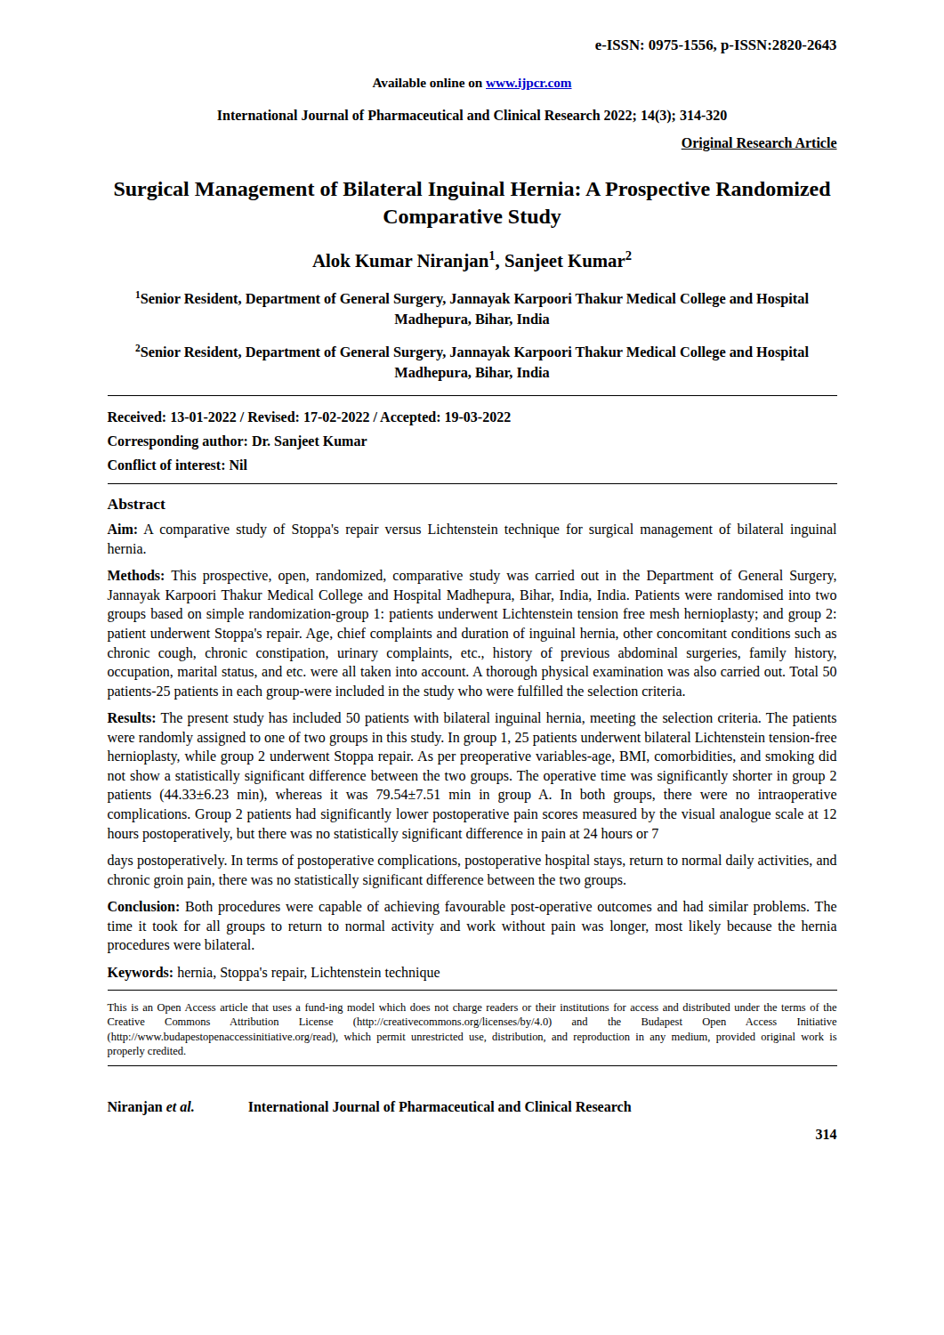e-ISSN: 0975-1556, p-ISSN:2820-2643
Available online on www.ijpcr.com
International Journal of Pharmaceutical and Clinical Research 2022; 14(3); 314-320
Original Research Article
Surgical Management of Bilateral Inguinal Hernia: A Prospective Randomized Comparative Study
Alok Kumar Niranjan1, Sanjeet Kumar2
1Senior Resident, Department of General Surgery, Jannayak Karpoori Thakur Medical College and Hospital Madhepura, Bihar, India
2Senior Resident, Department of General Surgery, Jannayak Karpoori Thakur Medical College and Hospital Madhepura, Bihar, India
Received: 13-01-2022 / Revised: 17-02-2022 / Accepted: 19-03-2022
Corresponding author: Dr. Sanjeet Kumar
Conflict of interest: Nil
Abstract
Aim: A comparative study of Stoppa's repair versus Lichtenstein technique for surgical management of bilateral inguinal hernia.
Methods: This prospective, open, randomized, comparative study was carried out in the Department of General Surgery, Jannayak Karpoori Thakur Medical College and Hospital Madhepura, Bihar, India, India. Patients were randomised into two groups based on simple randomization-group 1: patients underwent Lichtenstein tension free mesh hernioplasty; and group 2: patient underwent Stoppa's repair. Age, chief complaints and duration of inguinal hernia, other concomitant conditions such as chronic cough, chronic constipation, urinary complaints, etc., history of previous abdominal surgeries, family history, occupation, marital status, and etc. were all taken into account. A thorough physical examination was also carried out. Total 50 patients-25 patients in each group-were included in the study who were fulfilled the selection criteria.
Results: The present study has included 50 patients with bilateral inguinal hernia, meeting the selection criteria. The patients were randomly assigned to one of two groups in this study. In group 1, 25 patients underwent bilateral Lichtenstein tension-free hernioplasty, while group 2 underwent Stoppa repair. As per preoperative variables-age, BMI, comorbidities, and smoking did not show a statistically significant difference between the two groups. The operative time was significantly shorter in group 2 patients (44.33±6.23 min), whereas it was 79.54±7.51 min in group A. In both groups, there were no intraoperative complications. Group 2 patients had significantly lower postoperative pain scores measured by the visual analogue scale at 12 hours postoperatively, but there was no statistically significant difference in pain at 24 hours or 7
days postoperatively. In terms of postoperative complications, postoperative hospital stays, return to normal daily activities, and chronic groin pain, there was no statistically significant difference between the two groups.
Conclusion: Both procedures were capable of achieving favourable post-operative outcomes and had similar problems. The time it took for all groups to return to normal activity and work without pain was longer, most likely because the hernia procedures were bilateral.
Keywords: hernia, Stoppa's repair, Lichtenstein technique
This is an Open Access article that uses a fund-ing model which does not charge readers or their institutions for access and distributed under the terms of the Creative Commons Attribution License (http://creativecommons.org/licenses/by/4.0) and the Budapest Open Access Initiative (http://www.budapestopenaccessinitiative.org/read), which permit unrestricted use, distribution, and reproduction in any medium, provided original work is properly credited.
Niranjan et al.
International Journal of Pharmaceutical and Clinical Research
314